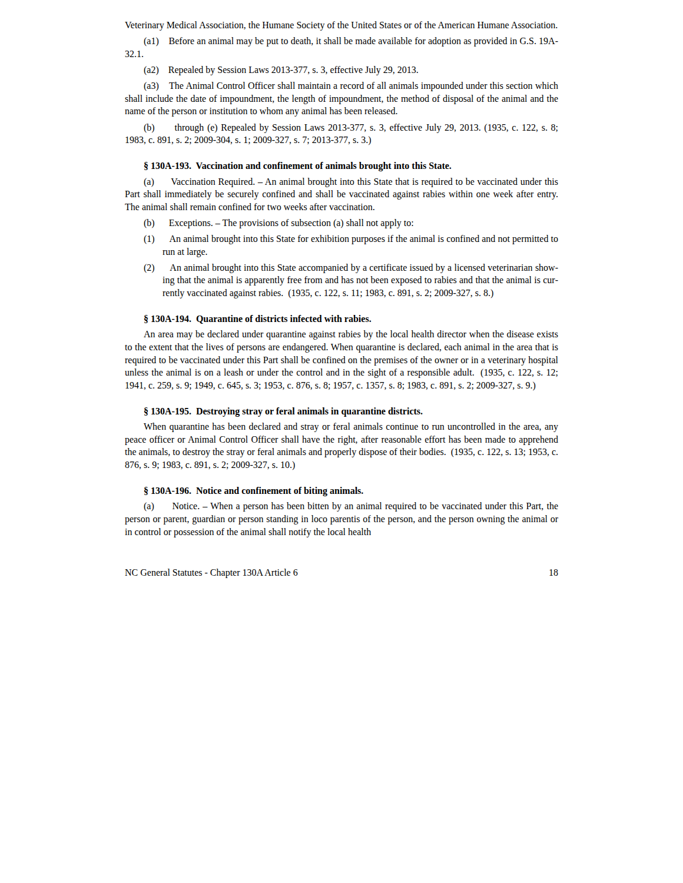Veterinary Medical Association, the Humane Society of the United States or of the American Humane Association.
(a1) Before an animal may be put to death, it shall be made available for adoption as provided in G.S. 19A-32.1.
(a2) Repealed by Session Laws 2013-377, s. 3, effective July 29, 2013.
(a3) The Animal Control Officer shall maintain a record of all animals impounded under this section which shall include the date of impoundment, the length of impoundment, the method of disposal of the animal and the name of the person or institution to whom any animal has been released.
(b) through (e) Repealed by Session Laws 2013-377, s. 3, effective July 29, 2013. (1935, c. 122, s. 8; 1983, c. 891, s. 2; 2009-304, s. 1; 2009-327, s. 7; 2013-377, s. 3.)
§ 130A-193. Vaccination and confinement of animals brought into this State.
(a) Vaccination Required. – An animal brought into this State that is required to be vaccinated under this Part shall immediately be securely confined and shall be vaccinated against rabies within one week after entry. The animal shall remain confined for two weeks after vaccination.
(b) Exceptions. – The provisions of subsection (a) shall not apply to:
(1) An animal brought into this State for exhibition purposes if the animal is confined and not permitted to run at large.
(2) An animal brought into this State accompanied by a certificate issued by a licensed veterinarian showing that the animal is apparently free from and has not been exposed to rabies and that the animal is currently vaccinated against rabies. (1935, c. 122, s. 11; 1983, c. 891, s. 2; 2009-327, s. 8.)
§ 130A-194. Quarantine of districts infected with rabies.
An area may be declared under quarantine against rabies by the local health director when the disease exists to the extent that the lives of persons are endangered. When quarantine is declared, each animal in the area that is required to be vaccinated under this Part shall be confined on the premises of the owner or in a veterinary hospital unless the animal is on a leash or under the control and in the sight of a responsible adult. (1935, c. 122, s. 12; 1941, c. 259, s. 9; 1949, c. 645, s. 3; 1953, c. 876, s. 8; 1957, c. 1357, s. 8; 1983, c. 891, s. 2; 2009-327, s. 9.)
§ 130A-195. Destroying stray or feral animals in quarantine districts.
When quarantine has been declared and stray or feral animals continue to run uncontrolled in the area, any peace officer or Animal Control Officer shall have the right, after reasonable effort has been made to apprehend the animals, to destroy the stray or feral animals and properly dispose of their bodies. (1935, c. 122, s. 13; 1953, c. 876, s. 9; 1983, c. 891, s. 2; 2009-327, s. 10.)
§ 130A-196. Notice and confinement of biting animals.
(a) Notice. – When a person has been bitten by an animal required to be vaccinated under this Part, the person or parent, guardian or person standing in loco parentis of the person, and the person owning the animal or in control or possession of the animal shall notify the local health
NC General Statutes - Chapter 130A Article 6 18